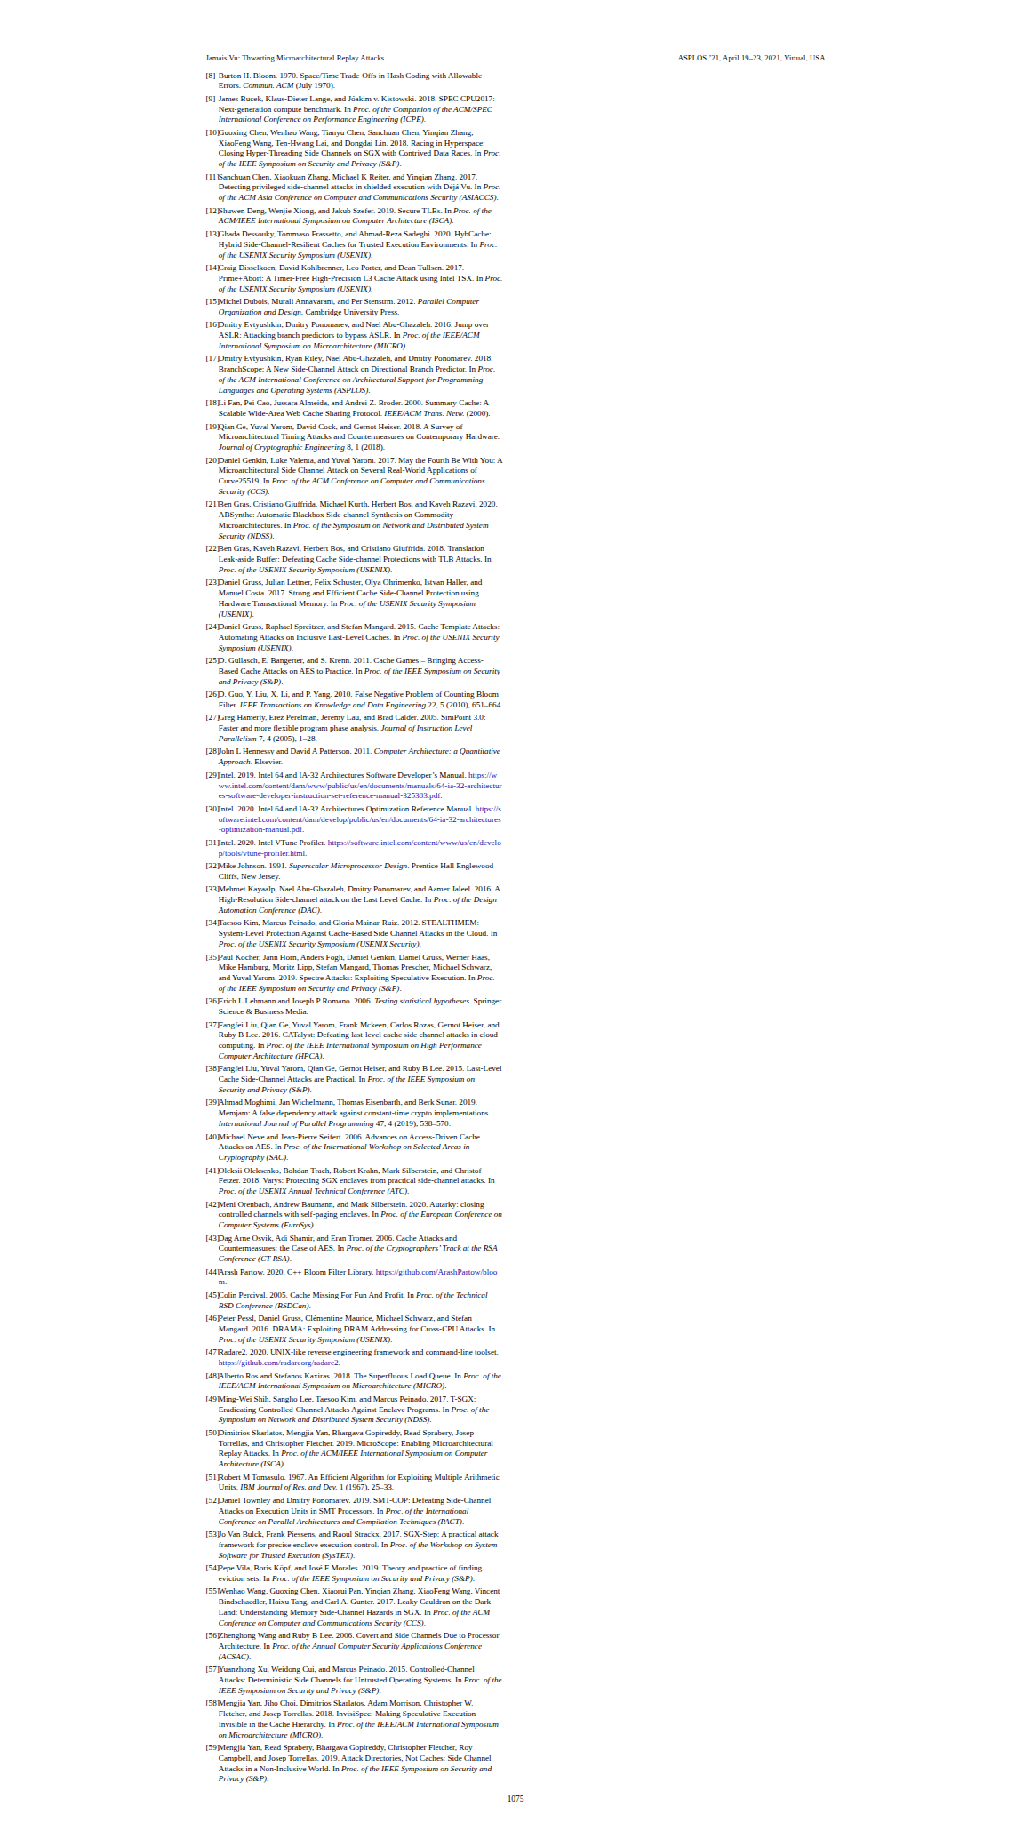Jamais Vu: Thwarting Microarchitectural Replay Attacks
ASPLOS ’21, April 19–23, 2021, Virtual, USA
[8] Burton H. Bloom. 1970. Space/Time Trade-Offs in Hash Coding with Allowable Errors. Commun. ACM (July 1970).
[9] James Bucek, Klaus-Dieter Lange, and Jóakim v. Kistowski. 2018. SPEC CPU2017: Next-generation compute benchmark. In Proc. of the Companion of the ACM/SPEC International Conference on Performance Engineering (ICPE).
[10] Guoxing Chen, Wenhao Wang, Tianyu Chen, Sanchuan Chen, Yinqian Zhang, XiaoFeng Wang, Ten-Hwang Lai, and Dongdai Lin. 2018. Racing in Hyperspace: Closing Hyper-Threading Side Channels on SGX with Contrived Data Races. In Proc. of the IEEE Symposium on Security and Privacy (S&P).
[11] Sanchuan Chen, Xiaokuan Zhang, Michael K Reiter, and Yinqian Zhang. 2017. Detecting privileged side-channel attacks in shielded execution with Déjá Vu. In Proc. of the ACM Asia Conference on Computer and Communications Security (ASIACCS).
[12] Shuwen Deng, Wenjie Xiong, and Jakub Szefer. 2019. Secure TLBs. In Proc. of the ACM/IEEE International Symposium on Computer Architecture (ISCA).
[13] Ghada Dessouky, Tommaso Frassetto, and Ahmad-Reza Sadeghi. 2020. HybCache: Hybrid Side-Channel-Resilient Caches for Trusted Execution Environments. In Proc. of the USENIX Security Symposium (USENIX).
[14] Craig Disselkoen, David Kohlbrenner, Leo Porter, and Dean Tullsen. 2017. Prime+Abort: A Timer-Free High-Precision L3 Cache Attack using Intel TSX. In Proc. of the USENIX Security Symposium (USENIX).
[15] Michel Dubois, Murali Annavaram, and Per Stenstrm. 2012. Parallel Computer Organization and Design. Cambridge University Press.
[16] Dmitry Evtyushkin, Dmitry Ponomarev, and Nael Abu-Ghazaleh. 2016. Jump over ASLR: Attacking branch predictors to bypass ASLR. In Proc. of the IEEE/ACM International Symposium on Microarchitecture (MICRO).
[17] Dmitry Evtyushkin, Ryan Riley, Nael Abu-Ghazaleh, and Dmitry Ponomarev. 2018. BranchScope: A New Side-Channel Attack on Directional Branch Predictor. In Proc. of the ACM International Conference on Architectural Support for Programming Languages and Operating Systems (ASPLOS).
[18] Li Fan, Pei Cao, Jussara Almeida, and Andrei Z. Broder. 2000. Summary Cache: A Scalable Wide-Area Web Cache Sharing Protocol. IEEE/ACM Trans. Netw. (2000).
[19] Qian Ge, Yuval Yarom, David Cock, and Gernot Heiser. 2018. A Survey of Microarchitectural Timing Attacks and Countermeasures on Contemporary Hardware. Journal of Cryptographic Engineering 8, 1 (2018).
[20] Daniel Genkin, Luke Valenta, and Yuval Yarom. 2017. May the Fourth Be With You: A Microarchitectural Side Channel Attack on Several Real-World Applications of Curve25519. In Proc. of the ACM Conference on Computer and Communications Security (CCS).
[21] Ben Gras, Cristiano Giuffrida, Michael Kurth, Herbert Bos, and Kaveh Razavi. 2020. ABSynthe: Automatic Blackbox Side-channel Synthesis on Commodity Microarchitectures. In Proc. of the Symposium on Network and Distributed System Security (NDSS).
[22] Ben Gras, Kaveh Razavi, Herbert Bos, and Cristiano Giuffrida. 2018. Translation Leak-aside Buffer: Defeating Cache Side-channel Protections with TLB Attacks. In Proc. of the USENIX Security Symposium (USENIX).
[23] Daniel Gruss, Julian Lettner, Felix Schuster, Olya Ohrimenko, Istvan Haller, and Manuel Costa. 2017. Strong and Efficient Cache Side-Channel Protection using Hardware Transactional Memory. In Proc. of the USENIX Security Symposium (USENIX).
[24] Daniel Gruss, Raphael Spreitzer, and Stefan Mangard. 2015. Cache Template Attacks: Automating Attacks on Inclusive Last-Level Caches. In Proc. of the USENIX Security Symposium (USENIX).
[25] D. Gullasch, E. Bangerter, and S. Krenn. 2011. Cache Games – Bringing Access-Based Cache Attacks on AES to Practice. In Proc. of the IEEE Symposium on Security and Privacy (S&P).
[26] D. Guo, Y. Liu, X. Li, and P. Yang. 2010. False Negative Problem of Counting Bloom Filter. IEEE Transactions on Knowledge and Data Engineering 22, 5 (2010), 651–664.
[27] Greg Hamerly, Erez Perelman, Jeremy Lau, and Brad Calder. 2005. SimPoint 3.0: Faster and more flexible program phase analysis. Journal of Instruction Level Parallelism 7, 4 (2005), 1–28.
[28] John L Hennessy and David A Patterson. 2011. Computer Architecture: a Quantitative Approach. Elsevier.
[29] Intel. 2019. Intel 64 and IA-32 Architectures Software Developer’s Manual. https://www.intel.com/content/dam/www/public/us/en/documents/manuals/64-ia-32-architectures-software-developer-instruction-set-reference-manual-325383.pdf.
[30] Intel. 2020. Intel 64 and IA-32 Architectures Optimization Reference Manual. https://software.intel.com/content/dam/develop/public/us/en/documents/64-ia-32-architectures-optimization-manual.pdf.
[31] Intel. 2020. Intel VTune Profiler. https://software.intel.com/content/www/us/en/develop/tools/vtune-profiler.html.
[32] Mike Johnson. 1991. Superscalar Microprocessor Design. Prentice Hall Englewood Cliffs, New Jersey.
[33] Mehmet Kayaalp, Nael Abu-Ghazaleh, Dmitry Ponomarev, and Aamer Jaleel. 2016. A High-Resolution Side-channel attack on the Last Level Cache. In Proc. of the Design Automation Conference (DAC).
[34] Taesoo Kim, Marcus Peinado, and Gloria Mainar-Ruiz. 2012. STEALTHMEM: System-Level Protection Against Cache-Based Side Channel Attacks in the Cloud. In Proc. of the USENIX Security Symposium (USENIX Security).
[35] Paul Kocher, Jann Horn, Anders Fogh, Daniel Genkin, Daniel Gruss, Werner Haas, Mike Hamburg, Moritz Lipp, Stefan Mangard, Thomas Prescher, Michael Schwarz, and Yuval Yarom. 2019. Spectre Attacks: Exploiting Speculative Execution. In Proc. of the IEEE Symposium on Security and Privacy (S&P).
[36] Erich L Lehmann and Joseph P Romano. 2006. Testing statistical hypotheses. Springer Science & Business Media.
[37] Fangfei Liu, Qian Ge, Yuval Yarom, Frank Mckeen, Carlos Rozas, Gernot Heiser, and Ruby B Lee. 2016. CATalyst: Defeating last-level cache side channel attacks in cloud computing. In Proc. of the IEEE International Symposium on High Performance Computer Architecture (HPCA).
[38] Fangfei Liu, Yuval Yarom, Qian Ge, Gernot Heiser, and Ruby B Lee. 2015. Last-Level Cache Side-Channel Attacks are Practical. In Proc. of the IEEE Symposium on Security and Privacy (S&P).
[39] Ahmad Moghimi, Jan Wichelmann, Thomas Eisenbarth, and Berk Sunar. 2019. Memjam: A false dependency attack against constant-time crypto implementations. International Journal of Parallel Programming 47, 4 (2019), 538–570.
[40] Michael Neve and Jean-Pierre Seifert. 2006. Advances on Access-Driven Cache Attacks on AES. In Proc. of the International Workshop on Selected Areas in Cryptography (SAC).
[41] Oleksii Oleksenko, Bohdan Trach, Robert Krahn, Mark Silberstein, and Christof Fetzer. 2018. Varys: Protecting SGX enclaves from practical side-channel attacks. In Proc. of the USENIX Annual Technical Conference (ATC).
[42] Meni Orenbach, Andrew Baumann, and Mark Silberstein. 2020. Autarky: closing controlled channels with self-paging enclaves. In Proc. of the European Conference on Computer Systems (EuroSys).
[43] Dag Arne Osvik, Adi Shamir, and Eran Tromer. 2006. Cache Attacks and Countermeasures: the Case of AES. In Proc. of the Cryptographers’ Track at the RSA Conference (CT-RSA).
[44] Arash Partow. 2020. C++ Bloom Filter Library. https://github.com/ArashPartow/bloom.
[45] Colin Percival. 2005. Cache Missing For Fun And Profit. In Proc. of the Technical BSD Conference (BSDCan).
[46] Peter Pessl, Daniel Gruss, Clémentine Maurice, Michael Schwarz, and Stefan Mangard. 2016. DRAMA: Exploiting DRAM Addressing for Cross-CPU Attacks. In Proc. of the USENIX Security Symposium (USENIX).
[47] Radare2. 2020. UNIX-like reverse engineering framework and command-line toolset. https://github.com/radareorg/radare2.
[48] Alberto Ros and Stefanos Kaxiras. 2018. The Superfluous Load Queue. In Proc. of the IEEE/ACM International Symposium on Microarchitecture (MICRO).
[49] Ming-Wei Shih, Sangho Lee, Taesoo Kim, and Marcus Peinado. 2017. T-SGX: Eradicating Controlled-Channel Attacks Against Enclave Programs. In Proc. of the Symposium on Network and Distributed System Security (NDSS).
[50] Dimitrios Skarlatos, Mengjia Yan, Bhargava Gopireddy, Read Sprabery, Josep Torrellas, and Christopher Fletcher. 2019. MicroScope: Enabling Microarchitectural Replay Attacks. In Proc. of the ACM/IEEE International Symposium on Computer Architecture (ISCA).
[51] Robert M Tomasulo. 1967. An Efficient Algorithm for Exploiting Multiple Arithmetic Units. IBM Journal of Res. and Dev. 1 (1967), 25–33.
[52] Daniel Townley and Dmitry Ponomarev. 2019. SMT-COP: Defeating Side-Channel Attacks on Execution Units in SMT Processors. In Proc. of the International Conference on Parallel Architectures and Compilation Techniques (PACT).
[53] Jo Van Bulck, Frank Piessens, and Raoul Strackx. 2017. SGX-Step: A practical attack framework for precise enclave execution control. In Proc. of the Workshop on System Software for Trusted Execution (SysTEX).
[54] Pepe Vila, Boris Köpf, and José F Morales. 2019. Theory and practice of finding eviction sets. In Proc. of the IEEE Symposium on Security and Privacy (S&P).
[55] Wenhao Wang, Guoxing Chen, Xiaorui Pan, Yinqian Zhang, XiaoFeng Wang, Vincent Bindschaedler, Haixu Tang, and Carl A. Gunter. 2017. Leaky Cauldron on the Dark Land: Understanding Memory Side-Channel Hazards in SGX. In Proc. of the ACM Conference on Computer and Communications Security (CCS).
[56] Zhenghong Wang and Ruby B Lee. 2006. Covert and Side Channels Due to Processor Architecture. In Proc. of the Annual Computer Security Applications Conference (ACSAC).
[57] Yuanzhong Xu, Weidong Cui, and Marcus Peinado. 2015. Controlled-Channel Attacks: Deterministic Side Channels for Untrusted Operating Systems. In Proc. of the IEEE Symposium on Security and Privacy (S&P).
[58] Mengjia Yan, Jiho Choi, Dimitrios Skarlatos, Adam Morrison, Christopher W. Fletcher, and Josep Torrellas. 2018. InvisiSpec: Making Speculative Execution Invisible in the Cache Hierarchy. In Proc. of the IEEE/ACM International Symposium on Microarchitecture (MICRO).
[59] Mengjia Yan, Read Sprabery, Bhargava Gopireddy, Christopher Fletcher, Roy Campbell, and Josep Torrellas. 2019. Attack Directories, Not Caches: Side Channel Attacks in a Non-Inclusive World. In Proc. of the IEEE Symposium on Security and Privacy (S&P).
1075